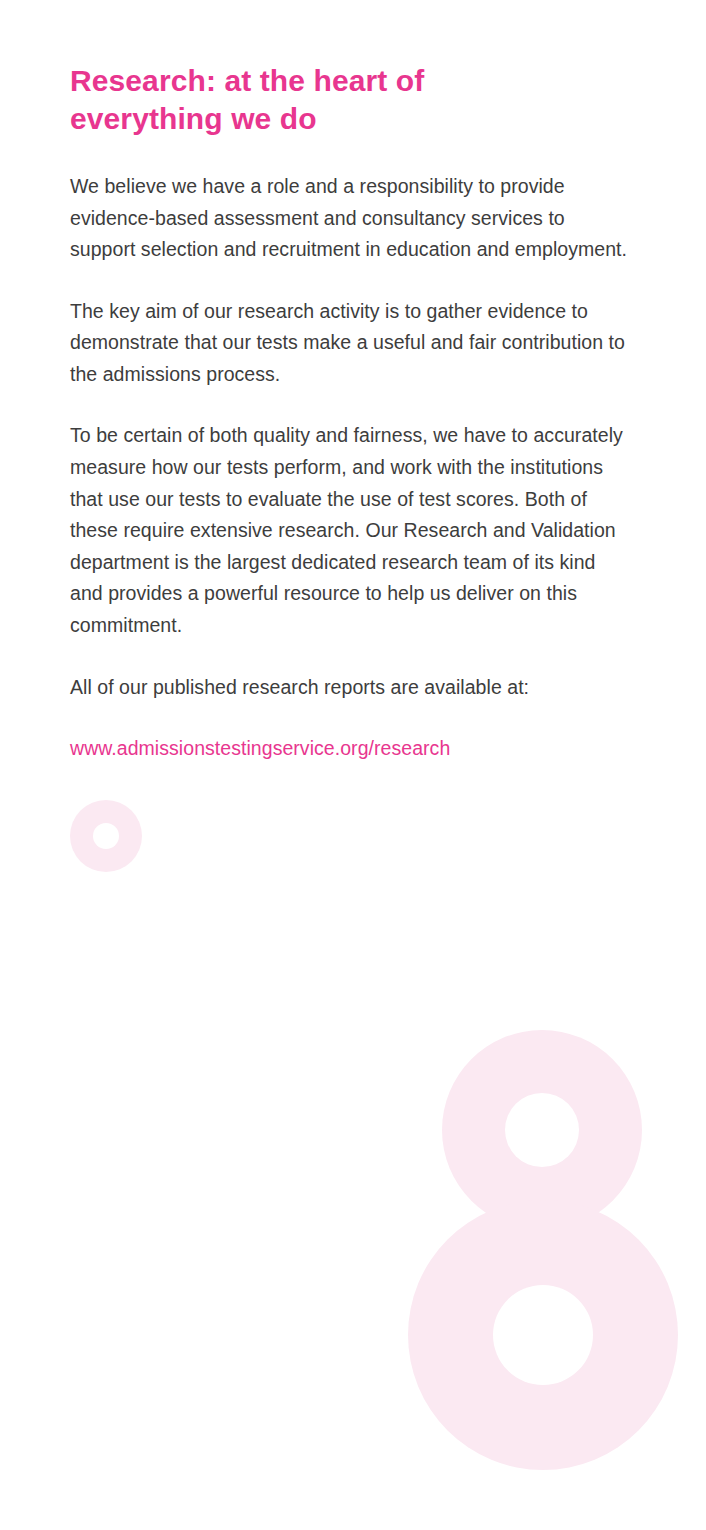Research: at the heart of
everything we do
We believe we have a role and a responsibility to provide evidence-based assessment and consultancy services to support selection and recruitment in education and employment.
The key aim of our research activity is to gather evidence to demonstrate that our tests make a useful and fair contribution to the admissions process.
To be certain of both quality and fairness, we have to accurately measure how our tests perform, and work with the institutions that use our tests to evaluate the use of test scores. Both of these require extensive research. Our Research and Validation department is the largest dedicated research team of its kind and provides a powerful resource to help us deliver on this commitment.
All of our published research reports are available at:
www.admissionstestingservice.org/research